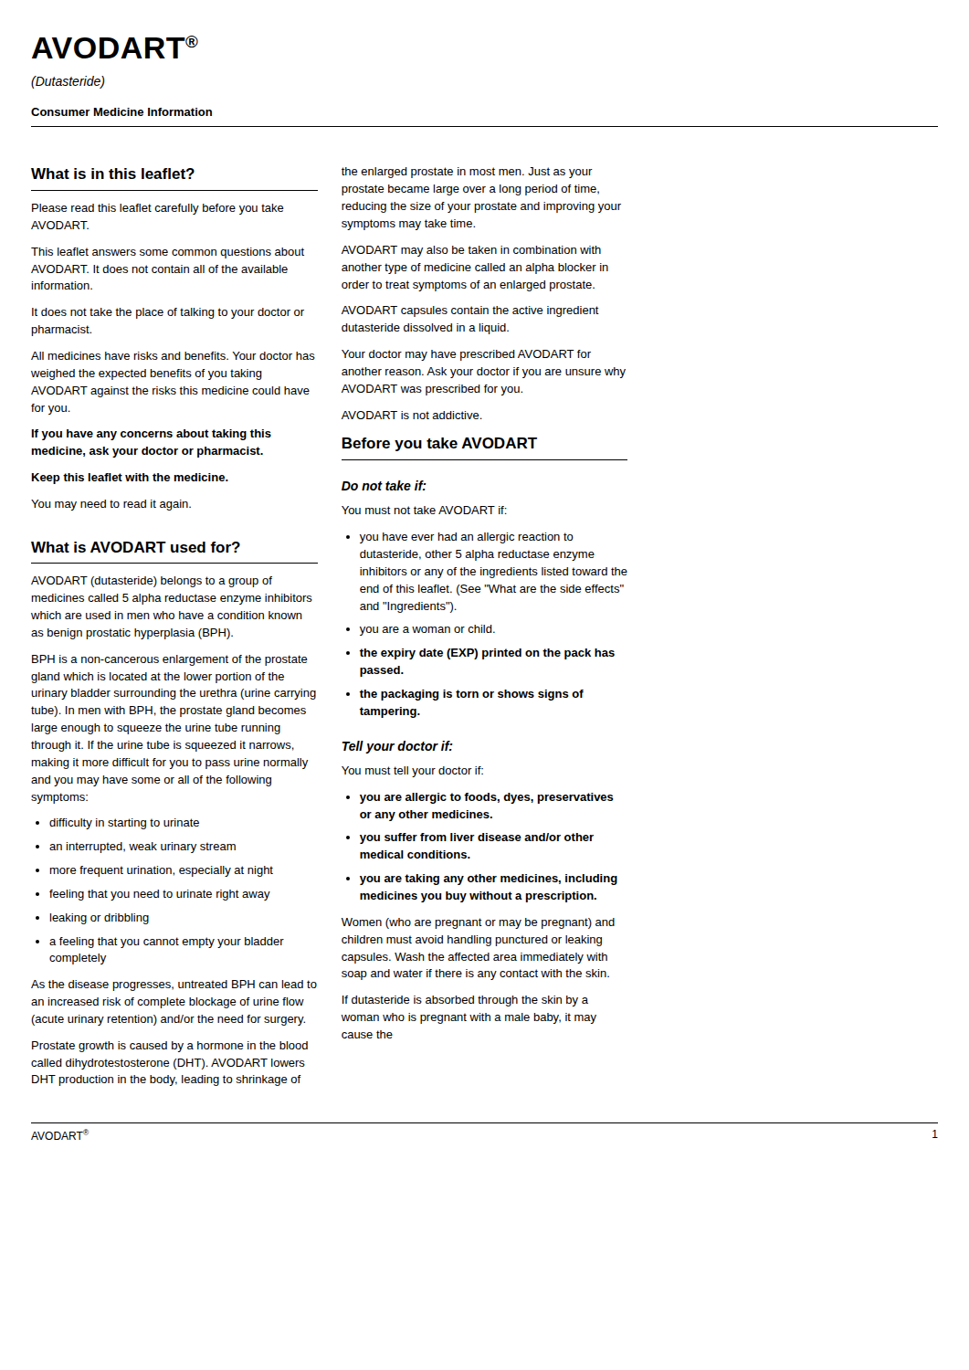AVODART®
(Dutasteride)
Consumer Medicine Information
What is in this leaflet?
Please read this leaflet carefully before you take AVODART.
This leaflet answers some common questions about AVODART. It does not contain all of the available information.
It does not take the place of talking to your doctor or pharmacist.
All medicines have risks and benefits. Your doctor has weighed the expected benefits of you taking AVODART against the risks this medicine could have for you.
If you have any concerns about taking this medicine, ask your doctor or pharmacist.
Keep this leaflet with the medicine.
You may need to read it again.
What is AVODART used for?
AVODART (dutasteride) belongs to a group of medicines called 5 alpha reductase enzyme inhibitors which are used in men who have a condition known as benign prostatic hyperplasia (BPH).
BPH is a non-cancerous enlargement of the prostate gland which is located at the lower portion of the urinary bladder surrounding the urethra (urine carrying tube). In men with BPH, the prostate gland becomes large enough to squeeze the urine tube running through it. If the urine tube is squeezed it narrows, making it more difficult for you to pass urine normally and you may have some or all of the following symptoms:
difficulty in starting to urinate
an interrupted, weak urinary stream
more frequent urination, especially at night
feeling that you need to urinate right away
leaking or dribbling
a feeling that you cannot empty your bladder completely
As the disease progresses, untreated BPH can lead to an increased risk of complete blockage of urine flow (acute urinary retention) and/or the need for surgery.
Prostate growth is caused by a hormone in the blood called dihydrotestosterone (DHT). AVODART lowers DHT production in the body, leading to shrinkage of the enlarged prostate in most men. Just as your prostate became large over a long period of time, reducing the size of your prostate and improving your symptoms may take time.
AVODART may also be taken in combination with another type of medicine called an alpha blocker in order to treat symptoms of an enlarged prostate.
AVODART capsules contain the active ingredient dutasteride dissolved in a liquid.
Your doctor may have prescribed AVODART for another reason. Ask your doctor if you are unsure why AVODART was prescribed for you.
AVODART is not addictive.
Before you take AVODART
Do not take if:
You must not take AVODART if:
you have ever had an allergic reaction to dutasteride, other 5 alpha reductase enzyme inhibitors or any of the ingredients listed toward the end of this leaflet. (See "What are the side effects" and "Ingredients").
you are a woman or child.
the expiry date (EXP) printed on the pack has passed.
the packaging is torn or shows signs of tampering.
Tell your doctor if:
You must tell your doctor if:
you are allergic to foods, dyes, preservatives or any other medicines.
you suffer from liver disease and/or other medical conditions.
you are taking any other medicines, including medicines you buy without a prescription.
Women (who are pregnant or may be pregnant) and children must avoid handling punctured or leaking capsules. Wash the affected area immediately with soap and water if there is any contact with the skin.
If dutasteride is absorbed through the skin by a woman who is pregnant with a male baby, it may cause the
AVODART® 1